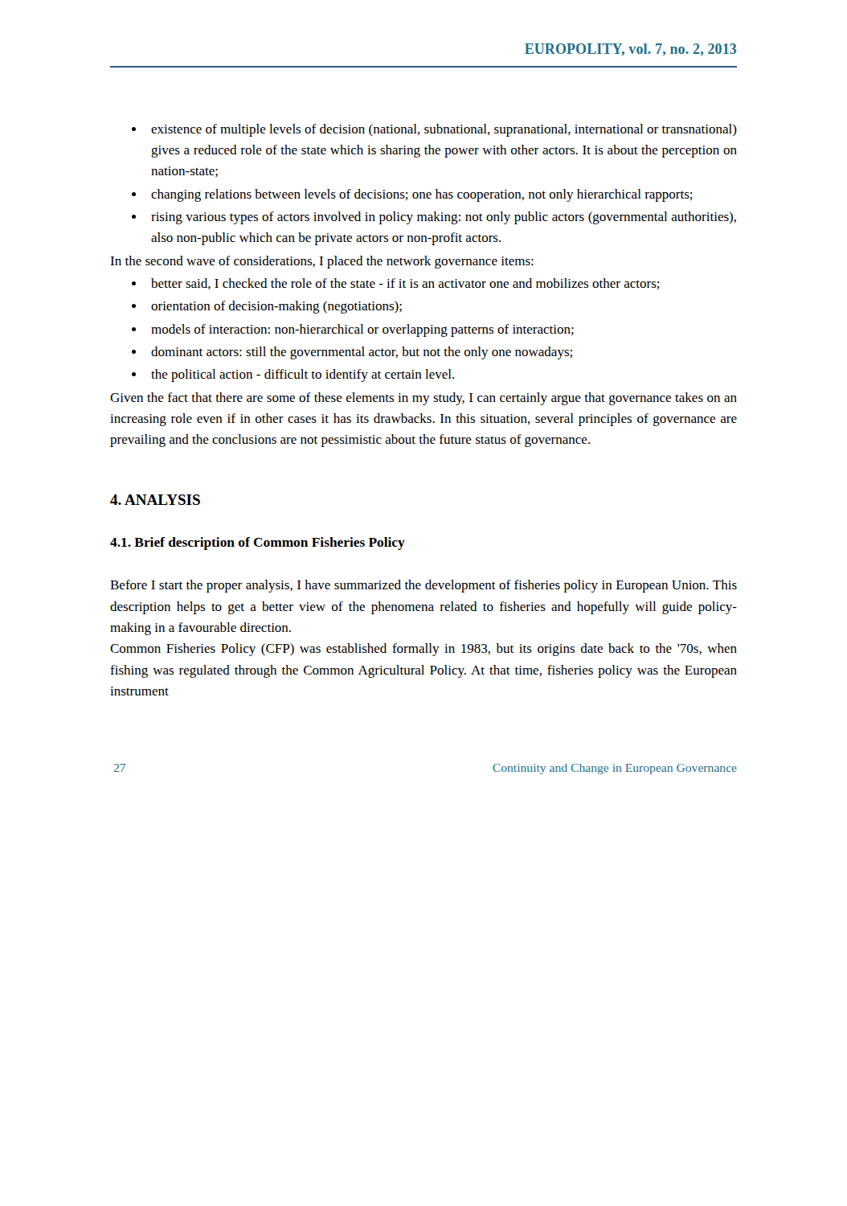EUROPOLITY, vol. 7, no. 2, 2013
existence of multiple levels of decision (national, subnational, supranational, international or transnational) gives a reduced role of the state which is sharing the power with other actors. It is about the perception on nation-state;
changing relations between levels of decisions; one has cooperation, not only hierarchical rapports;
rising various types of actors involved in policy making: not only public actors (governmental authorities), also non-public which can be private actors or non-profit actors.
In the second wave of considerations, I placed the network governance items:
better said, I checked the role of the state - if it is an activator one and mobilizes other actors;
orientation of decision-making (negotiations);
models of interaction: non-hierarchical or overlapping patterns of interaction;
dominant actors: still the governmental actor, but not the only one nowadays;
the political action - difficult to identify at certain level.
Given the fact that there are some of these elements in my study, I can certainly argue that governance takes on an increasing role even if in other cases it has its drawbacks. In this situation, several principles of governance are prevailing and the conclusions are not pessimistic about the future status of governance.
4. ANALYSIS
4.1. Brief description of Common Fisheries Policy
Before I start the proper analysis, I have summarized the development of fisheries policy in European Union. This description helps to get a better view of the phenomena related to fisheries and hopefully will guide policy-making in a favourable direction.
Common Fisheries Policy (CFP) was established formally in 1983, but its origins date back to the '70s, when fishing was regulated through the Common Agricultural Policy. At that time, fisheries policy was the European instrument
27 Continuity and Change in European Governance